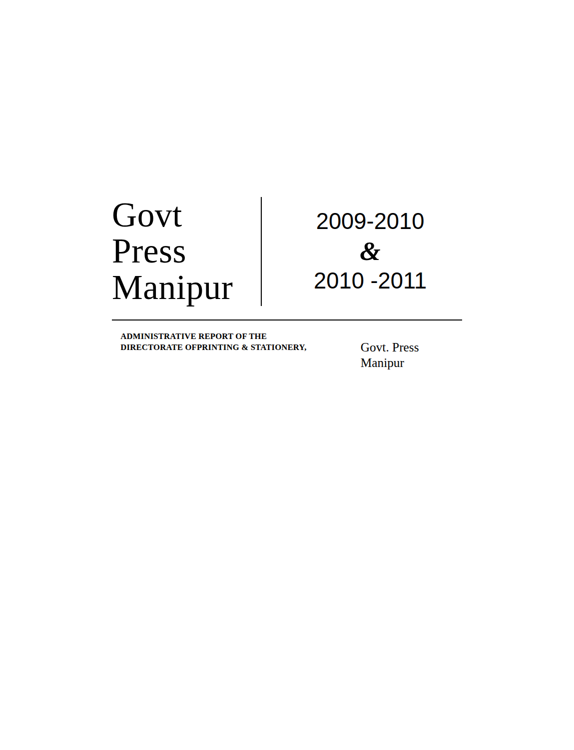Govt
Press
Manipur
2009-2010
&
2010 -2011
ADMINISTRATIVE REPORT OF THE
DIRECTORATE OFPRINTING & STATIONERY,
Govt. Press
Manipur